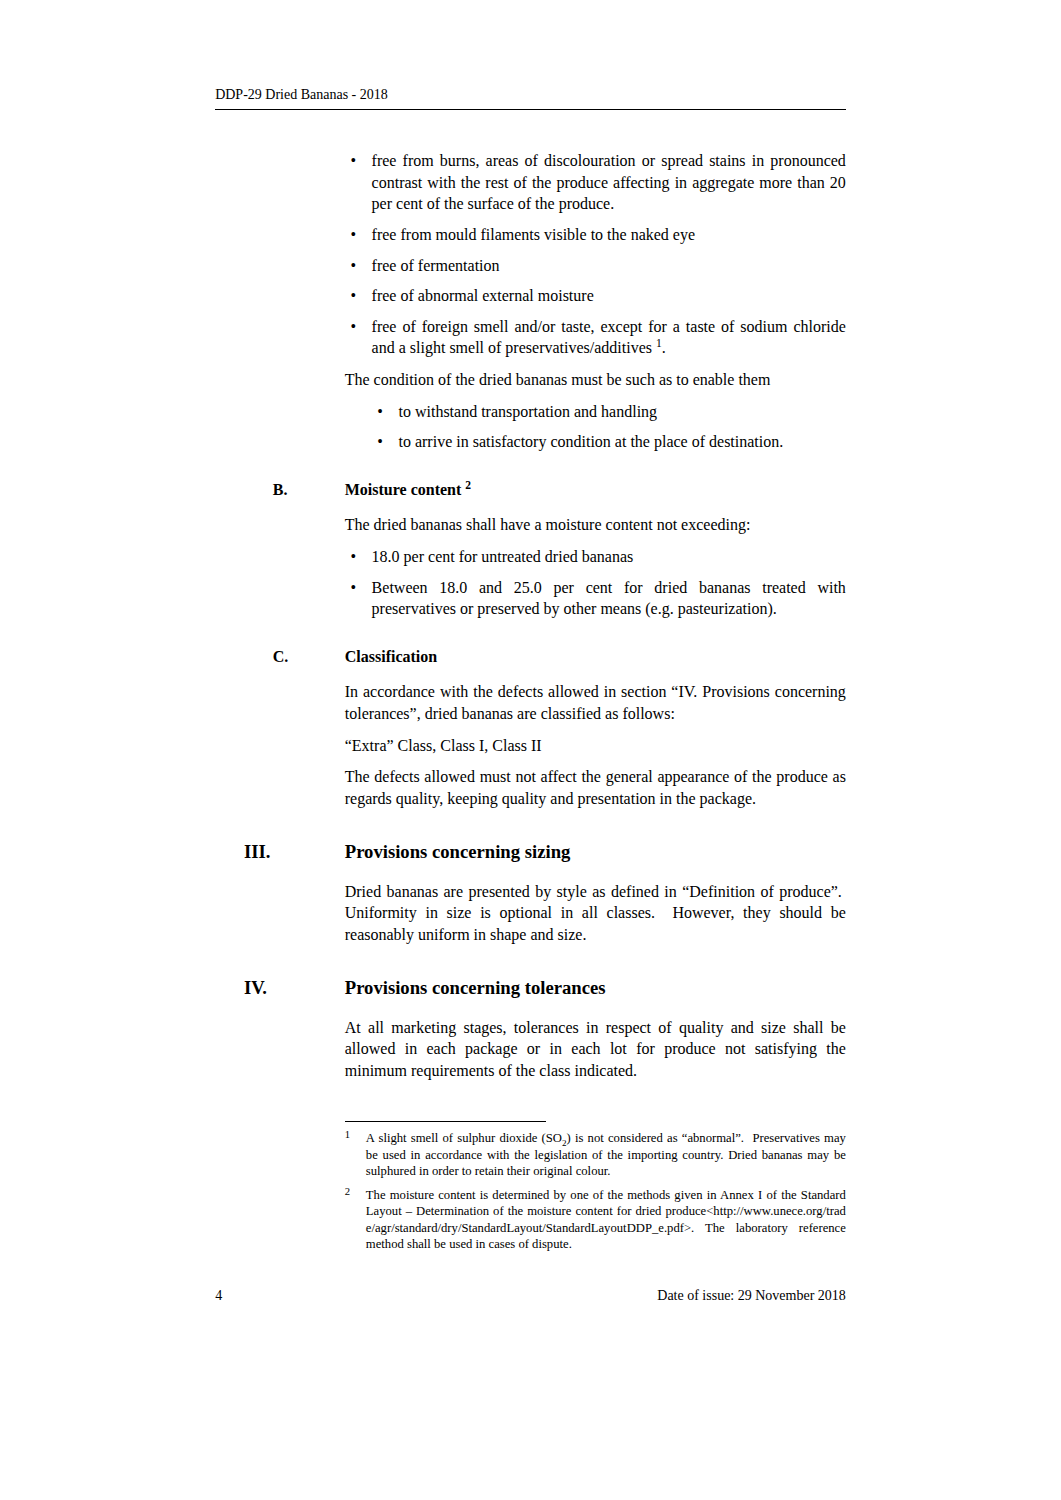DDP-29 Dried Bananas - 2018
free from burns, areas of discolouration or spread stains in pronounced contrast with the rest of the produce affecting in aggregate more than 20 per cent of the surface of the produce.
free from mould filaments visible to the naked eye
free of fermentation
free of abnormal external moisture
free of foreign smell and/or taste, except for a taste of sodium chloride and a slight smell of preservatives/additives 1.
The condition of the dried bananas must be such as to enable them
to withstand transportation and handling
to arrive in satisfactory condition at the place of destination.
B.
Moisture content 2
The dried bananas shall have a moisture content not exceeding:
18.0 per cent for untreated dried bananas
Between 18.0 and 25.0 per cent for dried bananas treated with preservatives or preserved by other means (e.g. pasteurization).
C.
Classification
In accordance with the defects allowed in section “IV. Provisions concerning tolerances”, dried bananas are classified as follows:
“Extra” Class, Class I, Class II
The defects allowed must not affect the general appearance of the produce as regards quality, keeping quality and presentation in the package.
III.
Provisions concerning sizing
Dried bananas are presented by style as defined in “Definition of produce”. Uniformity in size is optional in all classes. However, they should be reasonably uniform in shape and size.
IV.
Provisions concerning tolerances
At all marketing stages, tolerances in respect of quality and size shall be allowed in each package or in each lot for produce not satisfying the minimum requirements of the class indicated.
1 A slight smell of sulphur dioxide (SO2) is not considered as “abnormal”. Preservatives may be used in accordance with the legislation of the importing country. Dried bananas may be sulphured in order to retain their original colour.
2 The moisture content is determined by one of the methods given in Annex I of the Standard Layout – Determination of the moisture content for dried produce<http://www.unece.org/trade/agr/standard/dry/StandardLayout/StandardLayoutDDP_e.pdf>. The laboratory reference method shall be used in cases of dispute.
4 Date of issue: 29 November 2018